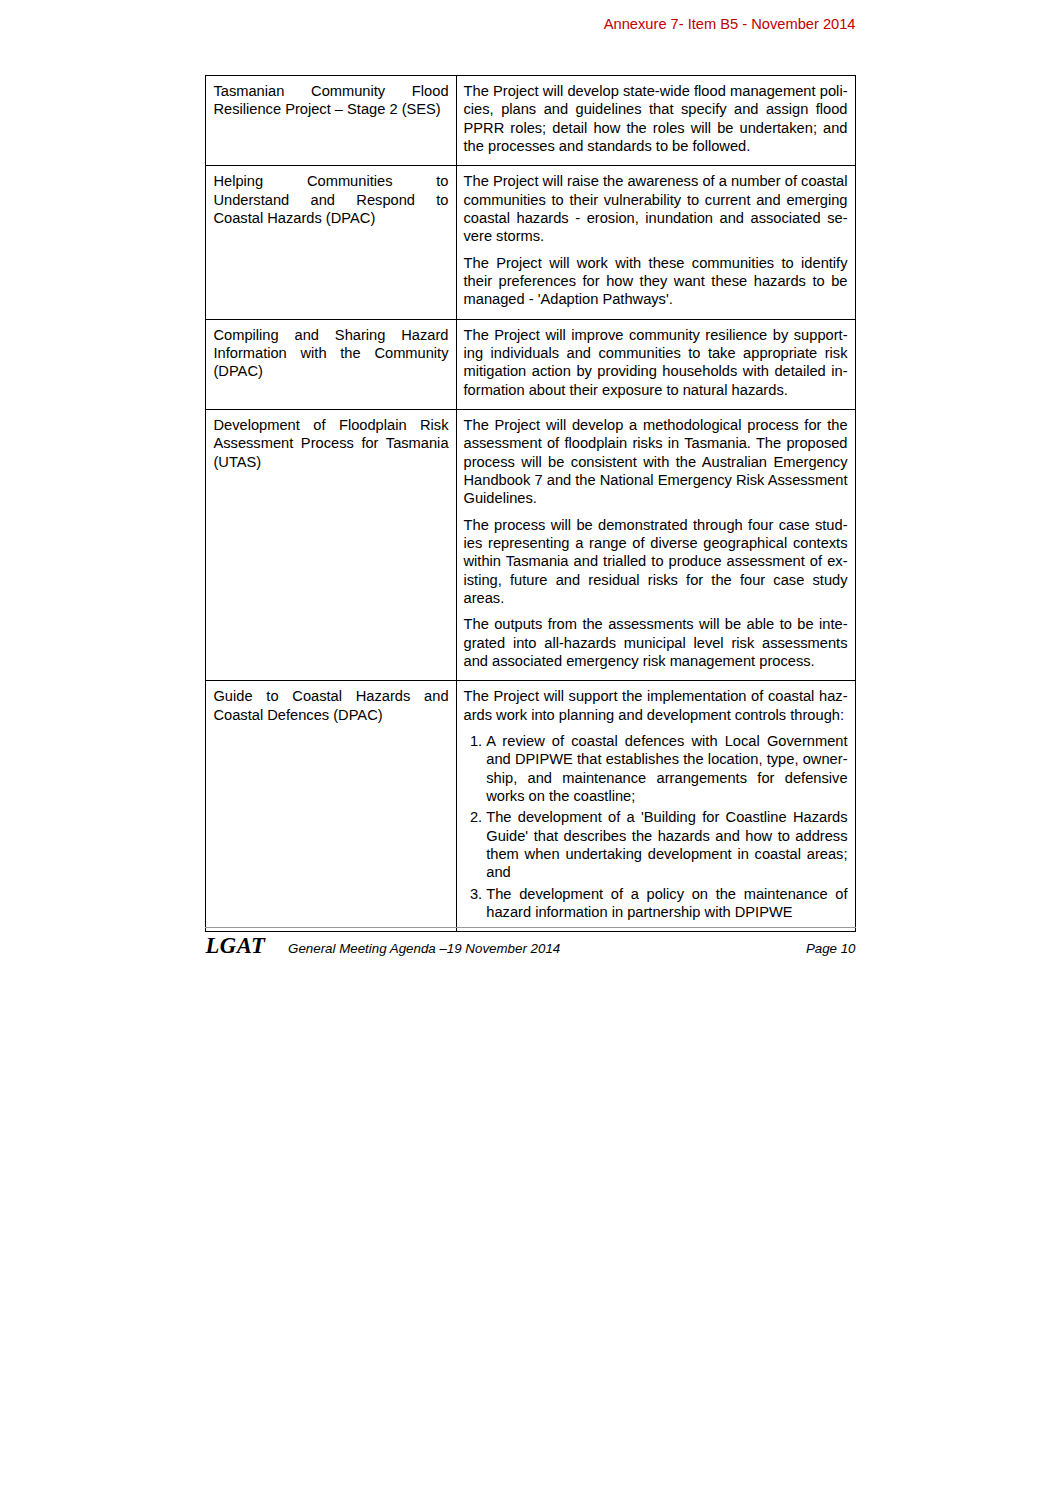Annexure 7- Item B5 - November 2014
| Tasmanian Community Flood Resilience Project – Stage 2 (SES) | The Project will develop state-wide flood management policies, plans and guidelines that specify and assign flood PPRR roles; detail how the roles will be undertaken; and the processes and standards to be followed. |
| Helping Communities to Understand and Respond to Coastal Hazards (DPAC) | The Project will raise the awareness of a number of coastal communities to their vulnerability to current and emerging coastal hazards - erosion, inundation and associated severe storms. The Project will work with these communities to identify their preferences for how they want these hazards to be managed - 'Adaption Pathways'. |
| Compiling and Sharing Hazard Information with the Community (DPAC) | The Project will improve community resilience by supporting individuals and communities to take appropriate risk mitigation action by providing households with detailed information about their exposure to natural hazards. |
| Development of Floodplain Risk Assessment Process for Tasmania (UTAS) | The Project will develop a methodological process for the assessment of floodplain risks in Tasmania. The proposed process will be consistent with the Australian Emergency Handbook 7 and the National Emergency Risk Assessment Guidelines. The process will be demonstrated through four case studies representing a range of diverse geographical contexts within Tasmania and trialled to produce assessment of existing, future and residual risks for the four case study areas. The outputs from the assessments will be able to be integrated into all-hazards municipal level risk assessments and associated emergency risk management process. |
| Guide to Coastal Hazards and Coastal Defences (DPAC) | The Project will support the implementation of coastal hazards work into planning and development controls through: A review of coastal defences with Local Government and DPIPWE that establishes the location, type, ownership, and maintenance arrangements for defensive works on the coastline; The development of a 'Building for Coastline Hazards Guide' that describes the hazards and how to address them when undertaking development in coastal areas; and The development of a policy on the maintenance of hazard information in partnership with DPIPWE |
LGAT General Meeting Agenda –19 November 2014 Page 10